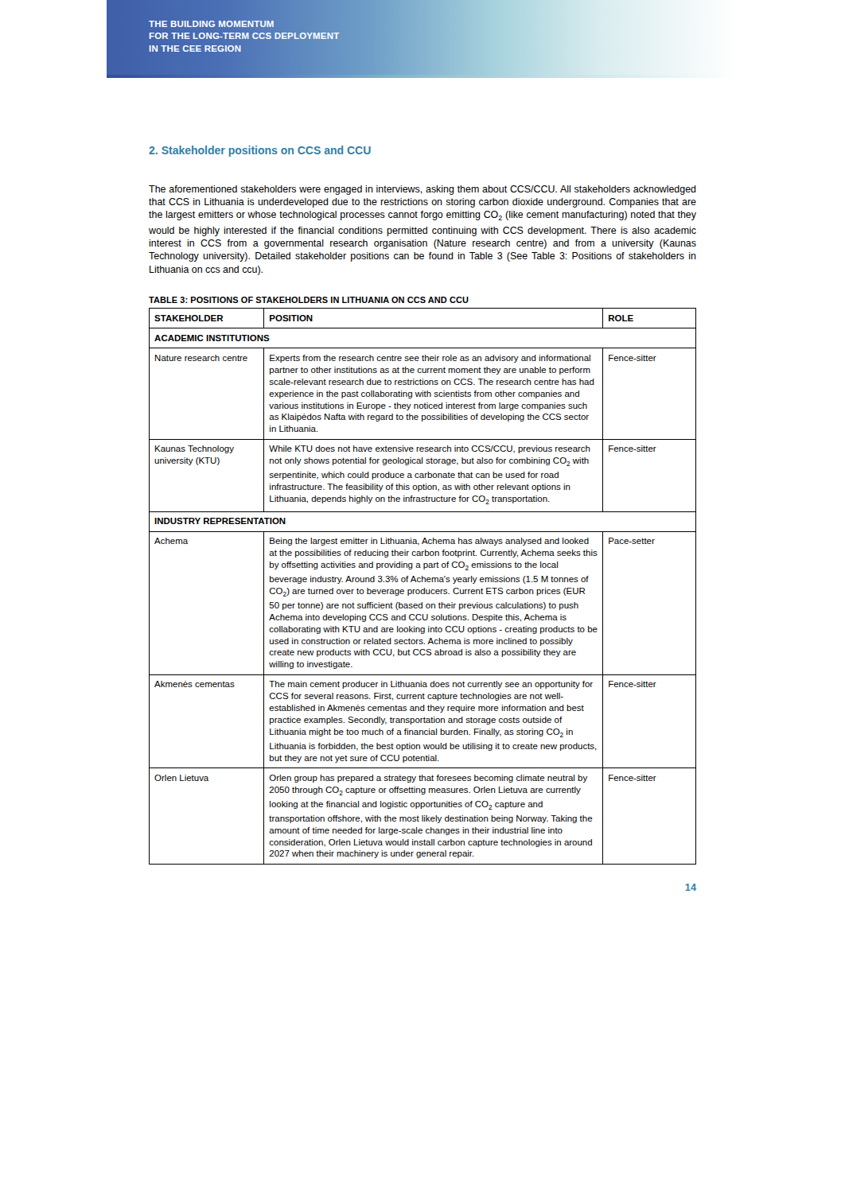THE BUILDING MOMENTUM
FOR THE LONG-TERM CCS DEPLOYMENT
IN THE CEE REGION
2. Stakeholder positions on CCS and CCU
The aforementioned stakeholders were engaged in interviews, asking them about CCS/CCU. All stakeholders acknowledged that CCS in Lithuania is underdeveloped due to the restrictions on storing carbon dioxide underground. Companies that are the largest emitters or whose technological processes cannot forgo emitting CO2 (like cement manufacturing) noted that they would be highly interested if the financial conditions permitted continuing with CCS development. There is also academic interest in CCS from a governmental research organisation (Nature research centre) and from a university (Kaunas Technology university). Detailed stakeholder positions can be found in Table 3 (See Table 3: Positions of stakeholders in Lithuania on ccs and ccu).
TABLE 3: POSITIONS OF STAKEHOLDERS IN LITHUANIA ON CCS AND CCU
| STAKEHOLDER | POSITION | ROLE |
| --- | --- | --- |
| ACADEMIC INSTITUTIONS |
| Nature research centre | Experts from the research centre see their role as an advisory and informational partner to other institutions as at the current moment they are unable to perform scale-relevant research due to restrictions on CCS. The research centre has had experience in the past collaborating with scientists from other companies and various institutions in Europe - they noticed interest from large companies such as Klaipėdos Nafta with regard to the possibilities of developing the CCS sector in Lithuania. | Fence-sitter |
| Kaunas Technology university (KTU) | While KTU does not have extensive research into CCS/CCU, previous research not only shows potential for geological storage, but also for combining CO 2 with serpentinite, which could produce a carbonate that can be used for road infrastructure. The feasibility of this option, as with other relevant options in Lithuania, depends highly on the infrastructure for CO 2 transportation. | Fence-sitter |
| INDUSTRY REPRESENTATION |
| Achema | Being the largest emitter in Lithuania, Achema has always analysed and looked at the possibilities of reducing their carbon footprint. Currently, Achema seeks this by offsetting activities and providing a part of CO 2 emissions to the local beverage industry. Around 3.3% of Achema's yearly emissions (1.5 M tonnes of CO 2 ) are turned over to beverage producers. Current ETS carbon prices (EUR 50 per tonne) are not sufficient (based on their previous calculations) to push Achema into developing CCS and CCU solutions. Despite this, Achema is collaborating with KTU and are looking into CCU options - creating products to be used in construction or related sectors. Achema is more inclined to possibly create new products with CCU, but CCS abroad is also a possibility they are willing to investigate. | Pace-setter |
| Akmenės cementas | The main cement producer in Lithuania does not currently see an opportunity for CCS for several reasons. First, current capture technologies are not well-established in Akmenės cementas and they require more information and best practice examples. Secondly, transportation and storage costs outside of Lithuania might be too much of a financial burden. Finally, as storing CO 2 in Lithuania is forbidden, the best option would be utilising it to create new products, but they are not yet sure of CCU potential. | Fence-sitter |
| Orlen Lietuva | Orlen group has prepared a strategy that foresees becoming climate neutral by 2050 through CO 2 capture or offsetting measures. Orlen Lietuva are currently looking at the financial and logistic opportunities of CO 2 capture and transportation offshore, with the most likely destination being Norway. Taking the amount of time needed for large-scale changes in their industrial line into consideration, Orlen Lietuva would install carbon capture technologies in around 2027 when their machinery is under general repair. | Fence-sitter |
14